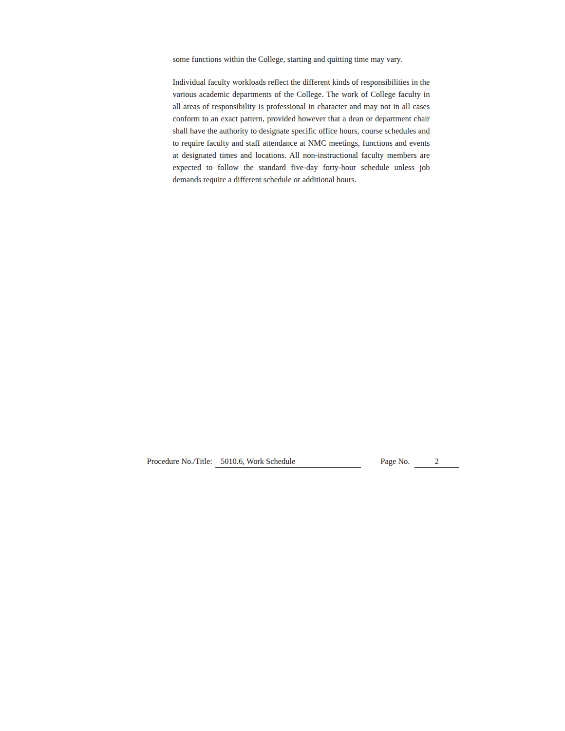some functions within the College, starting and quitting time may vary.
Individual faculty workloads reflect the different kinds of responsibilities in the various academic departments of the College. The work of College faculty in all areas of responsibility is professional in character and may not in all cases conform to an exact pattern, provided however that a dean or department chair shall have the authority to designate specific office hours, course schedules and to require faculty and staff attendance at NMC meetings, functions and events at designated times and locations. All non-instructional faculty members are expected to follow the standard five-day forty-hour schedule unless job demands require a different schedule or additional hours.
Procedure No./Title: 5010.6, Work Schedule Page No. 2